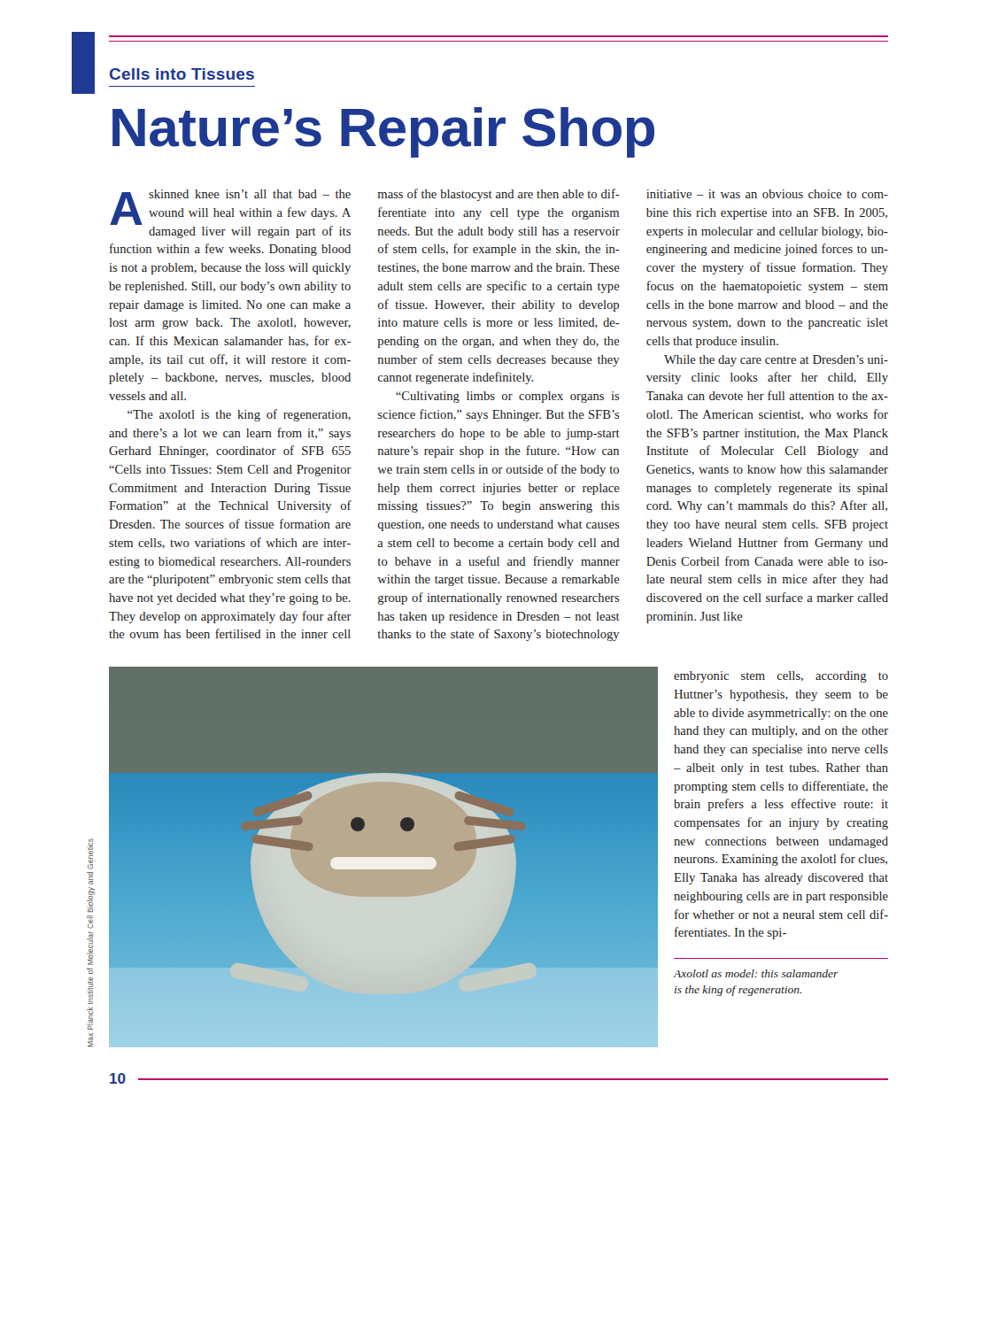Cells into Tissues
Nature’s Repair Shop
Askinned knee isn’t all that bad – the wound will heal within a few days. A damaged liver will regain part of its function within a few weeks. Donating blood is not a problem, because the loss will quickly be replenished. Still, our body’s own ability to repair damage is limited. No one can make a lost arm grow back. The axolotl, however, can. If this Mexican salamander has, for example, its tail cut off, it will restore it completely – backbone, nerves, muscles, blood vessels and all.
“The axolotl is the king of regeneration, and there’s a lot we can learn from it,” says Gerhard Ehninger, coordinator of SFB 655 “Cells into Tissues: Stem Cell and Progenitor Commitment and Interaction During Tissue Formation” at the Technical University of Dresden. The sources of tissue formation are stem cells, two variations of which are interesting to biomedical researchers. All-rounders are the “pluripotent” embryonic stem cells that have not yet decided what they’re going to be. They develop on approximately day four after the ovum has been fertilised in the inner cell mass of the blastocyst and are then able to differentiate into any cell type the organism needs. But the adult body still has a reservoir of stem cells, for example in the skin, the intestines, the bone marrow and the brain. These adult stem cells are specific to a certain type of tissue. However, their ability to develop into mature cells is more or less limited, depending on the organ, and when they do, the number of stem cells decreases because they cannot regenerate indefinitely.
“Cultivating limbs or complex organs is science fiction,” says Ehninger. But the SFB’s researchers do hope to be able to jump-start nature’s repair shop in the future. “How can we train stem cells in or outside of the body to help them correct injuries better or replace missing tissues?” To begin answering this question, one needs to understand what causes a stem cell to become a certain body cell and to behave in a useful and friendly manner within the target tissue. Because a remarkable group of internationally renowned researchers has taken up residence in Dresden – not least thanks to the state of Saxony’s biotechnology initiative – it was an obvious choice to combine this rich expertise into an SFB. In 2005, experts in molecular and cellular biology, bioengineering and medicine joined forces to uncover the mystery of tissue formation. They focus on the haematopoietic system – stem cells in the bone marrow and blood – and the nervous system, down to the pancreatic islet cells that produce insulin.
While the day care centre at Dresden’s university clinic looks after her child, Elly Tanaka can devote her full attention to the axolotl. The American scientist, who works for the SFB’s partner institution, the Max Planck Institute of Molecular Cell Biology and Genetics, wants to know how this salamander manages to completely regenerate its spinal cord. Why can’t mammals do this? After all, they too have neural stem cells. SFB project leaders Wieland Huttner from Germany und Denis Corbeil from Canada were able to isolate neural stem cells in mice after they had discovered on the cell surface a marker called prominin. Just like
Max Planck Institute of Molecular Cell Biology and Genetics
embryonic stem cells, according to Huttner’s hypothesis, they seem to be able to divide asymmetrically: on the one hand they can multiply, and on the other hand they can specialise into nerve cells – albeit only in test tubes. Rather than prompting stem cells to differentiate, the brain prefers a less effective route: it compensates for an injury by creating new connections between undamaged neurons. Examining the axolotl for clues, Elly Tanaka has already discovered that neighbouring cells are in part responsible for whether or not a neural stem cell differentiates. In the spi-
Axolotl as model: this salamander
is the king of regeneration.
10